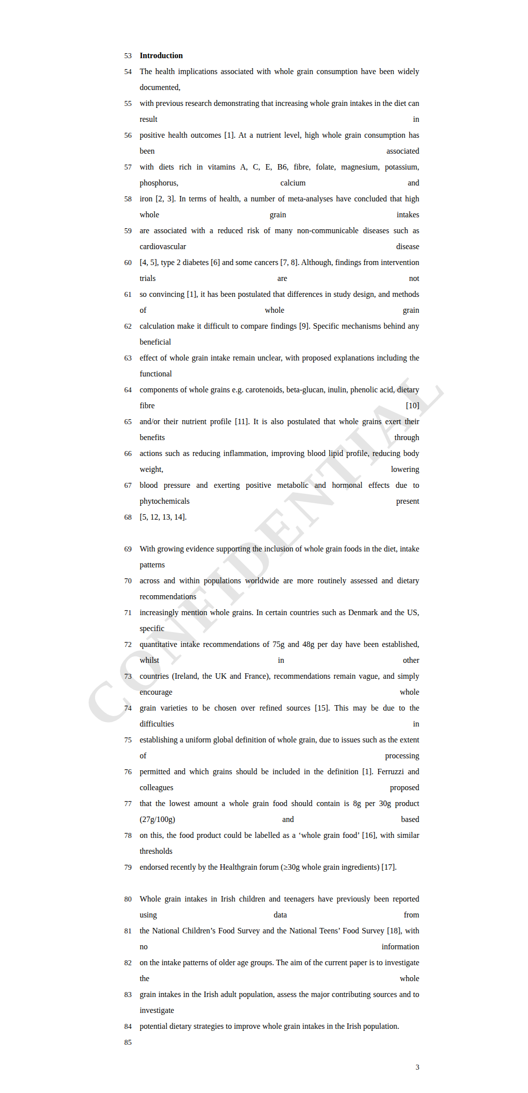CONFIDENTIAL
53 Introduction
54 The health implications associated with whole grain consumption have been widely documented,
55 with previous research demonstrating that increasing whole grain intakes in the diet can result in
56 positive health outcomes [1]. At a nutrient level, high whole grain consumption has been associated
57 with diets rich in vitamins A, C, E, B6, fibre, folate, magnesium, potassium, phosphorus, calcium and
58 iron [2, 3]. In terms of health, a number of meta-analyses have concluded that high whole grain intakes
59 are associated with a reduced risk of many non-communicable diseases such as cardiovascular disease
60[4, 5], type 2 diabetes [6] and some cancers [7, 8]. Although, findings from intervention trials are not
61 so convincing [1], it has been postulated that differences in study design, and methods of whole grain
62 calculation make it difficult to compare findings [9]. Specific mechanisms behind any beneficial
63 effect of whole grain intake remain unclear, with proposed explanations including the functional
64 components of whole grains e.g. carotenoids, beta-glucan, inulin, phenolic acid, dietary fibre [10]
65 and/or their nutrient profile [11]. It is also postulated that whole grains exert their benefits through
66 actions such as reducing inflammation, improving blood lipid profile, reducing body weight, lowering
67 blood pressure and exerting positive metabolic and hormonal effects due to phytochemicals present
68[5, 12, 13, 14].
69 With growing evidence supporting the inclusion of whole grain foods in the diet, intake patterns
70 across and within populations worldwide are more routinely assessed and dietary recommendations
71 increasingly mention whole grains. In certain countries such as Denmark and the US, specific
72 quantitative intake recommendations of 75g and 48g per day have been established, whilst in other
73 countries (Ireland, the UK and France), recommendations remain vague, and simply encourage whole
74 grain varieties to be chosen over refined sources [15]. This may be due to the difficulties in
75 establishing a uniform global definition of whole grain, due to issues such as the extent of processing
76 permitted and which grains should be included in the definition [1]. Ferruzzi and colleagues proposed
77 that the lowest amount a whole grain food should contain is 8g per 30g product (27g/100g) and based
78 on this, the food product could be labelled as a ‘whole grain food’ [16], with similar thresholds
79 endorsed recently by the Healthgrain forum (≥30g whole grain ingredients) [17].
80 Whole grain intakes in Irish children and teenagers have previously been reported using data from
81 the National Children’s Food Survey and the National Teens’ Food Survey [18], with no information
82 on the intake patterns of older age groups. The aim of the current paper is to investigate the whole
83 grain intakes in the Irish adult population, assess the major contributing sources and to investigate
84 potential dietary strategies to improve whole grain intakes in the Irish population.
85
3